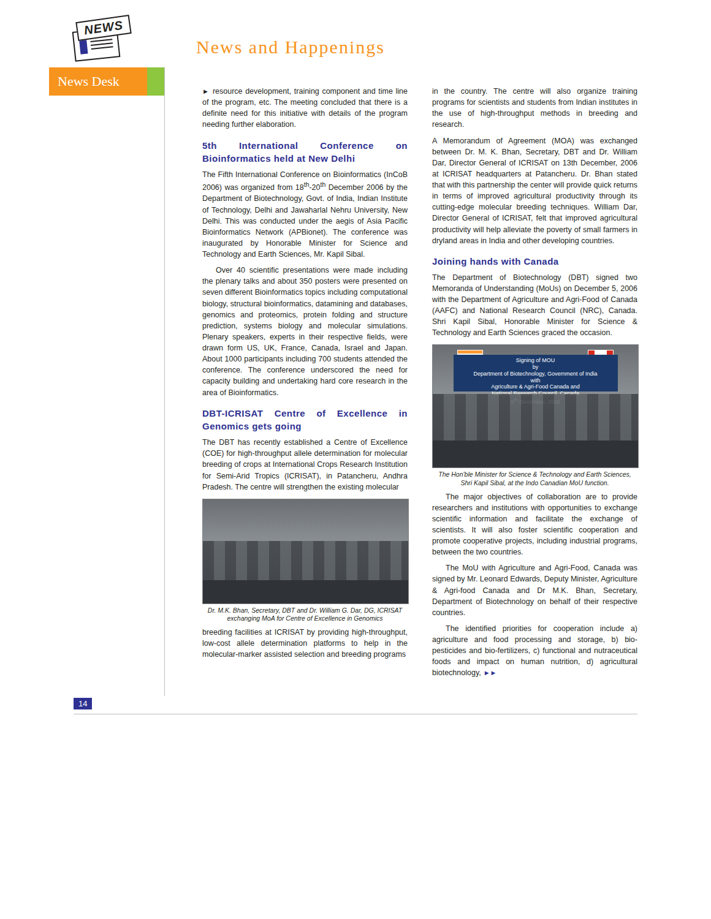NEWS
News and Happenings
News Desk
►resource development, training component and time line of the program, etc. The meeting concluded that there is a definite need for this initiative with details of the program needing further elaboration.
5th International Conference on Bioinformatics held at New Delhi
The Fifth International Conference on Bioinformatics (InCoB 2006) was organized from 18th-20th December 2006 by the Department of Biotechnology, Govt. of India, Indian Institute of Technology, Delhi and Jawaharlal Nehru University, New Delhi. This was conducted under the aegis of Asia Pacific Bioinformatics Network (APBionet). The conference was inaugurated by Honorable Minister for Science and Technology and Earth Sciences, Mr. Kapil Sibal.
Over 40 scientific presentations were made including the plenary talks and about 350 posters were presented on seven different Bioinformatics topics including computational biology, structural bioinformatics, datamining and databases, genomics and proteomics, protein folding and structure prediction, systems biology and molecular simulations. Plenary speakers, experts in their respective fields, were drawn form US, UK, France, Canada, Israel and Japan. About 1000 participants including 700 students attended the conference. The conference underscored the need for capacity building and undertaking hard core research in the area of Bioinformatics.
DBT-ICRISAT Centre of Excellence in Genomics gets going
The DBT has recently established a Centre of Excellence (COE) for high-throughput allele determination for molecular breeding of crops at International Crops Research Institution for Semi-Arid Tropics (ICRISAT), in Patancheru, Andhra Pradesh. The centre will strengthen the existing molecular
Dr. M.K. Bhan, Secretary, DBT and Dr. William G. Dar, DG, ICRISAT exchanging MoA for Centre of Excellence in Genomics
breeding facilities at ICRISAT by providing high-throughput, low-cost allele determination platforms to help in the molecular-marker assisted selection and breeding programs
in the country. The centre will also organize training programs for scientists and students from Indian institutes in the use of high-throughput methods in breeding and research.
A Memorandum of Agreement (MOA) was exchanged between Dr. M. K. Bhan, Secretary, DBT and Dr. William Dar, Director General of ICRISAT on 13th December, 2006 at ICRISAT headquarters at Patancheru. Dr. Bhan stated that with this partnership the center will provide quick returns in terms of improved agricultural productivity through its cutting-edge molecular breeding techniques. William Dar, Director General of ICRISAT, felt that improved agricultural productivity will help alleviate the poverty of small farmers in dryland areas in India and other developing countries.
Joining hands with Canada
The Department of Biotechnology (DBT) signed two Memoranda of Understanding (MoUs) on December 5, 2006 with the Department of Agriculture and Agri-Food of Canada (AAFC) and National Research Council (NRC), Canada. Shri Kapil Sibal, Honorable Minister for Science & Technology and Earth Sciences graced the occasion.
Signing of MOU
by
Department of Biotechnology, Government of India
with
Agriculture & Agri-Food Canada and
National Research Council, Canada
5th December, 2006
The Hon'ble Minister for Science & Technology and Earth Sciences, Shri Kapil Sibal, at the Indo Canadian MoU function.
The major objectives of collaboration are to provide researchers and institutions with opportunities to exchange scientific information and facilitate the exchange of scientists. It will also foster scientific cooperation and promote cooperative projects, including industrial programs, between the two countries.
The MoU with Agriculture and Agri-Food, Canada was signed by Mr. Leonard Edwards, Deputy Minister, Agriculture & Agri-food Canada and Dr M.K. Bhan, Secretary, Department of Biotechnology on behalf of their respective countries.
The identified priorities for cooperation include a) agriculture and food processing and storage, b) bio-pesticides and bio-fertilizers, c) functional and nutraceutical foods and impact on human nutrition, d) agricultural biotechnology,►►
14